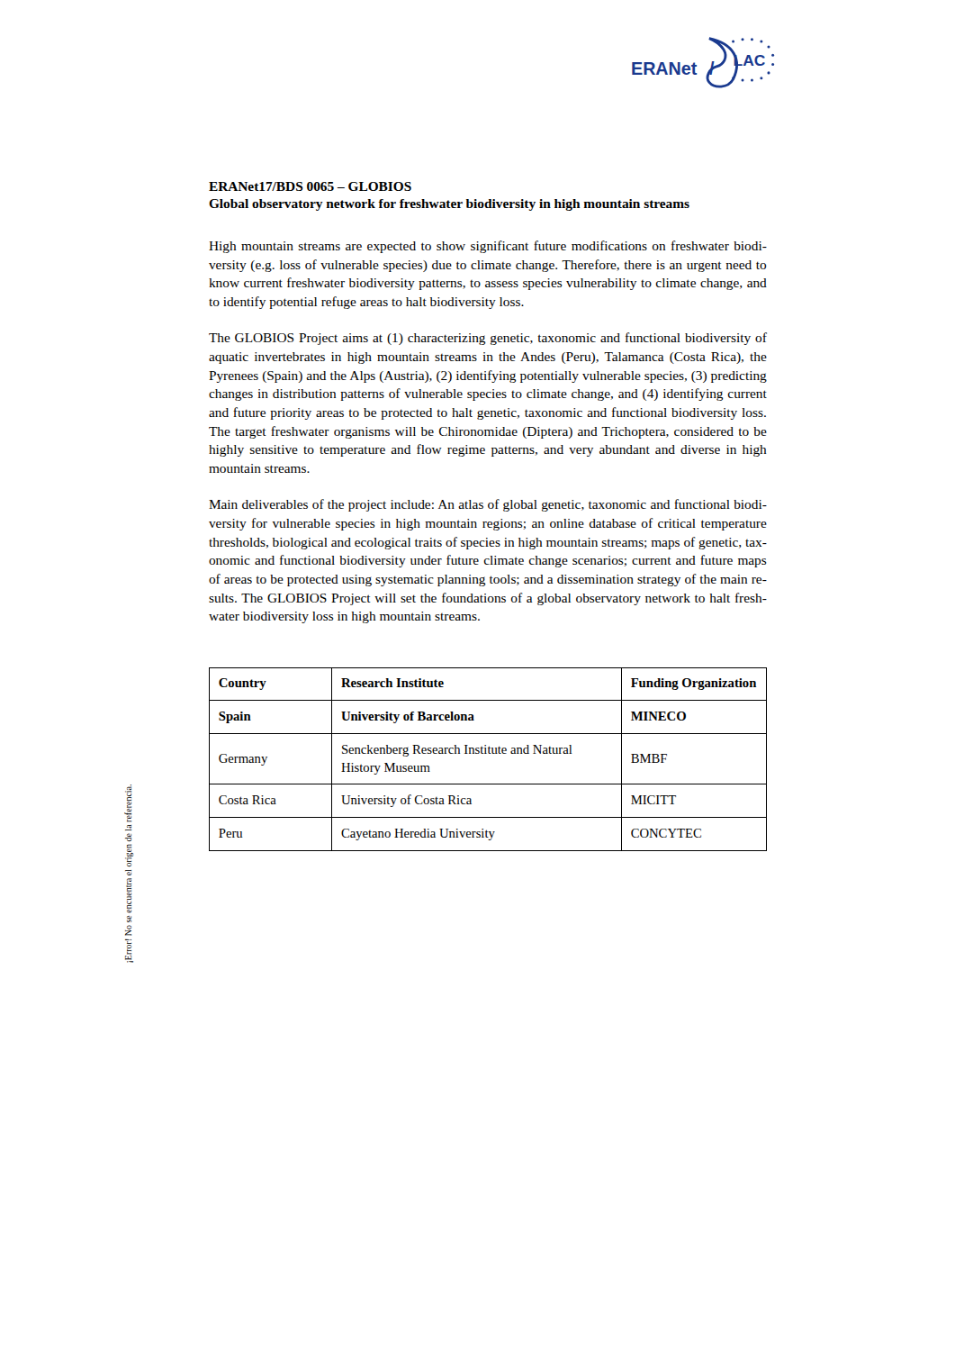ERANet / LAC
ERANet17/BDS 0065 – GLOBIOS
Global observatory network for freshwater biodiversity in high mountain streams
High mountain streams are expected to show significant future modifications on freshwater biodiversity (e.g. loss of vulnerable species) due to climate change. Therefore, there is an urgent need to know current freshwater biodiversity patterns, to assess species vulnerability to climate change, and to identify potential refuge areas to halt biodiversity loss.
The GLOBIOS Project aims at (1) characterizing genetic, taxonomic and functional biodiversity of aquatic invertebrates in high mountain streams in the Andes (Peru), Talamanca (Costa Rica), the Pyrenees (Spain) and the Alps (Austria), (2) identifying potentially vulnerable species, (3) predicting changes in distribution patterns of vulnerable species to climate change, and (4) identifying current and future priority areas to be protected to halt genetic, taxonomic and functional biodiversity loss. The target freshwater organisms will be Chironomidae (Diptera) and Trichoptera, considered to be highly sensitive to temperature and flow regime patterns, and very abundant and diverse in high mountain streams.
Main deliverables of the project include: An atlas of global genetic, taxonomic and functional biodiversity for vulnerable species in high mountain regions; an online database of critical temperature thresholds, biological and ecological traits of species in high mountain streams; maps of genetic, taxonomic and functional biodiversity under future climate change scenarios; current and future maps of areas to be protected using systematic planning tools; and a dissemination strategy of the main results. The GLOBIOS Project will set the foundations of a global observatory network to halt freshwater biodiversity loss in high mountain streams.
| Country | Research Institute | Funding Organization |
| Spain | University of Barcelona | MINECO |
| Germany | Senckenberg Research Institute and Natural History Museum | BMBF |
| Costa Rica | University of Costa Rica | MICITT |
| Peru | Cayetano Heredia University | CONCYTEC |
¡Error! No se encuentra el origen de la referencia.